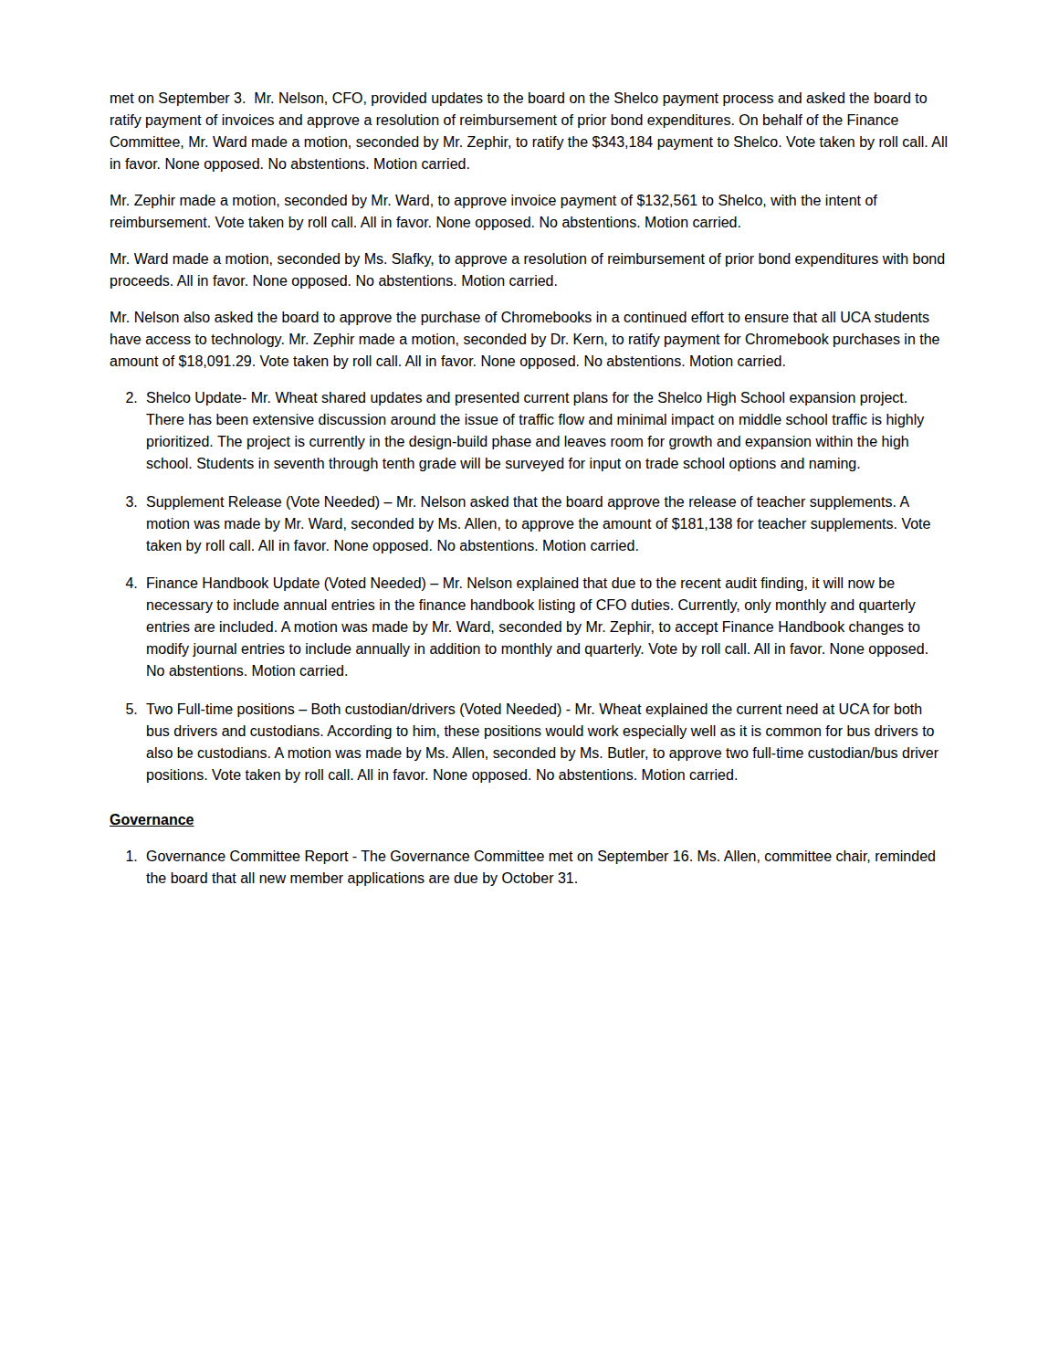met on September 3. Mr. Nelson, CFO, provided updates to the board on the Shelco payment process and asked the board to ratify payment of invoices and approve a resolution of reimbursement of prior bond expenditures. On behalf of the Finance Committee, Mr. Ward made a motion, seconded by Mr. Zephir, to ratify the $343,184 payment to Shelco. Vote taken by roll call. All in favor. None opposed. No abstentions. Motion carried.
Mr. Zephir made a motion, seconded by Mr. Ward, to approve invoice payment of $132,561 to Shelco, with the intent of reimbursement. Vote taken by roll call. All in favor. None opposed. No abstentions. Motion carried.
Mr. Ward made a motion, seconded by Ms. Slafky, to approve a resolution of reimbursement of prior bond expenditures with bond proceeds. All in favor. None opposed. No abstentions. Motion carried.
Mr. Nelson also asked the board to approve the purchase of Chromebooks in a continued effort to ensure that all UCA students have access to technology. Mr. Zephir made a motion, seconded by Dr. Kern, to ratify payment for Chromebook purchases in the amount of $18,091.29. Vote taken by roll call. All in favor. None opposed. No abstentions. Motion carried.
Shelco Update- Mr. Wheat shared updates and presented current plans for the Shelco High School expansion project. There has been extensive discussion around the issue of traffic flow and minimal impact on middle school traffic is highly prioritized. The project is currently in the design-build phase and leaves room for growth and expansion within the high school. Students in seventh through tenth grade will be surveyed for input on trade school options and naming.
Supplement Release (Vote Needed) – Mr. Nelson asked that the board approve the release of teacher supplements. A motion was made by Mr. Ward, seconded by Ms. Allen, to approve the amount of $181,138 for teacher supplements. Vote taken by roll call. All in favor. None opposed. No abstentions. Motion carried.
Finance Handbook Update (Voted Needed) – Mr. Nelson explained that due to the recent audit finding, it will now be necessary to include annual entries in the finance handbook listing of CFO duties. Currently, only monthly and quarterly entries are included. A motion was made by Mr. Ward, seconded by Mr. Zephir, to accept Finance Handbook changes to modify journal entries to include annually in addition to monthly and quarterly. Vote by roll call. All in favor. None opposed. No abstentions. Motion carried.
Two Full-time positions – Both custodian/drivers (Voted Needed) - Mr. Wheat explained the current need at UCA for both bus drivers and custodians. According to him, these positions would work especially well as it is common for bus drivers to also be custodians. A motion was made by Ms. Allen, seconded by Ms. Butler, to approve two full-time custodian/bus driver positions. Vote taken by roll call. All in favor. None opposed. No abstentions. Motion carried.
Governance
Governance Committee Report - The Governance Committee met on September 16. Ms. Allen, committee chair, reminded the board that all new member applications are due by October 31.